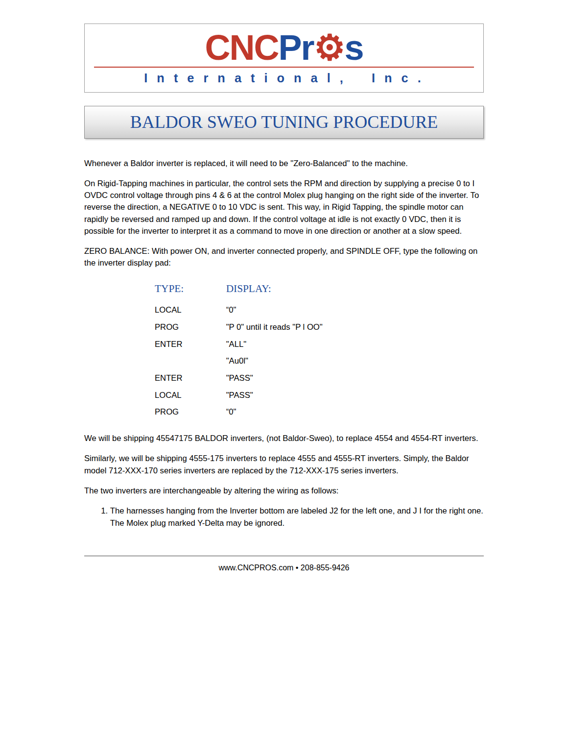CNC Pr⚙s
I n t e r n a t i o n a l , I n c .
BALDOR SWEO TUNING PROCEDURE
Whenever a Baldor inverter is replaced, it will need to be "Zero-Balanced" to the machine.
On Rigid-Tapping machines in particular, the control sets the RPM and direction by supplying a precise 0 to I OVDC control voltage through pins 4 & 6 at the control Molex plug hanging on the right side of the inverter. To reverse the direction, a NEGATIVE 0 to 10 VDC is sent. This way, in Rigid Tapping, the spindle motor can rapidly be reversed and ramped up and down. If the control voltage at idle is not exactly 0 VDC, then it is possible for the inverter to interpret it as a command to move in one direction or another at a slow speed.
ZERO BALANCE: With power ON, and inverter connected properly, and SPINDLE OFF, type the following on the inverter display pad:
| TYPE: | DISPLAY: |
| --- | --- |
| LOCAL | “0" |
| PROG | "P 0" until it reads "P l OO" |
| ENTER | "ALL" |
| | "Au0l" |
| ENTER | "PASS" |
| LOCAL | "PASS" |
| PROG | “0" |
We will be shipping 45547175 BALDOR inverters, (not Baldor-Sweo), to replace 4554 and 4554-RT inverters.
Similarly, we will be shipping 4555-175 inverters to replace 4555 and 4555-RT inverters. Simply, the Baldor model 712-XXX-170 series inverters are replaced by the 712-XXX-175 series inverters.
The two inverters are interchangeable by altering the wiring as follows:
The harnesses hanging from the Inverter bottom are labeled J2 for the left one, and J I for the right one. The Molex plug marked Y-Delta may be ignored.
www.CNCPROS.com • 208-855-9426